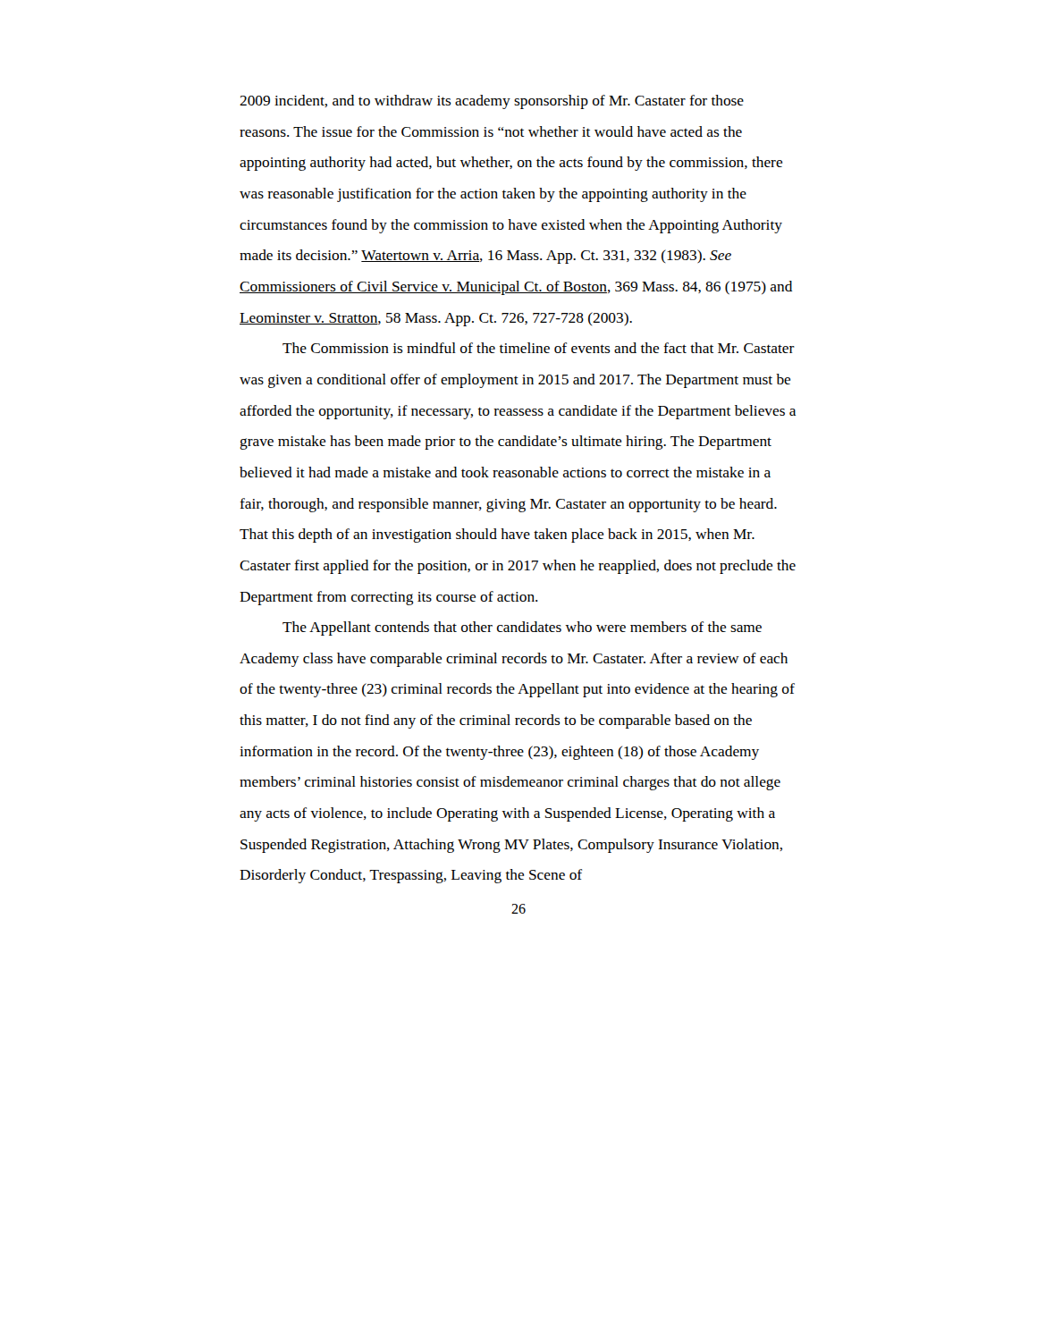2009 incident, and to withdraw its academy sponsorship of Mr. Castater for those reasons. The issue for the Commission is “not whether it would have acted as the appointing authority had acted, but whether, on the acts found by the commission, there was reasonable justification for the action taken by the appointing authority in the circumstances found by the commission to have existed when the Appointing Authority made its decision.” Watertown v. Arria, 16 Mass. App. Ct. 331, 332 (1983). See Commissioners of Civil Service v. Municipal Ct. of Boston, 369 Mass. 84, 86 (1975) and Leominster v. Stratton, 58 Mass. App. Ct. 726, 727-728 (2003).
The Commission is mindful of the timeline of events and the fact that Mr. Castater was given a conditional offer of employment in 2015 and 2017. The Department must be afforded the opportunity, if necessary, to reassess a candidate if the Department believes a grave mistake has been made prior to the candidate’s ultimate hiring. The Department believed it had made a mistake and took reasonable actions to correct the mistake in a fair, thorough, and responsible manner, giving Mr. Castater an opportunity to be heard. That this depth of an investigation should have taken place back in 2015, when Mr. Castater first applied for the position, or in 2017 when he reapplied, does not preclude the Department from correcting its course of action.
The Appellant contends that other candidates who were members of the same Academy class have comparable criminal records to Mr. Castater. After a review of each of the twenty-three (23) criminal records the Appellant put into evidence at the hearing of this matter, I do not find any of the criminal records to be comparable based on the information in the record. Of the twenty-three (23), eighteen (18) of those Academy members’ criminal histories consist of misdemeanor criminal charges that do not allege any acts of violence, to include Operating with a Suspended License, Operating with a Suspended Registration, Attaching Wrong MV Plates, Compulsory Insurance Violation, Disorderly Conduct, Trespassing, Leaving the Scene of
26